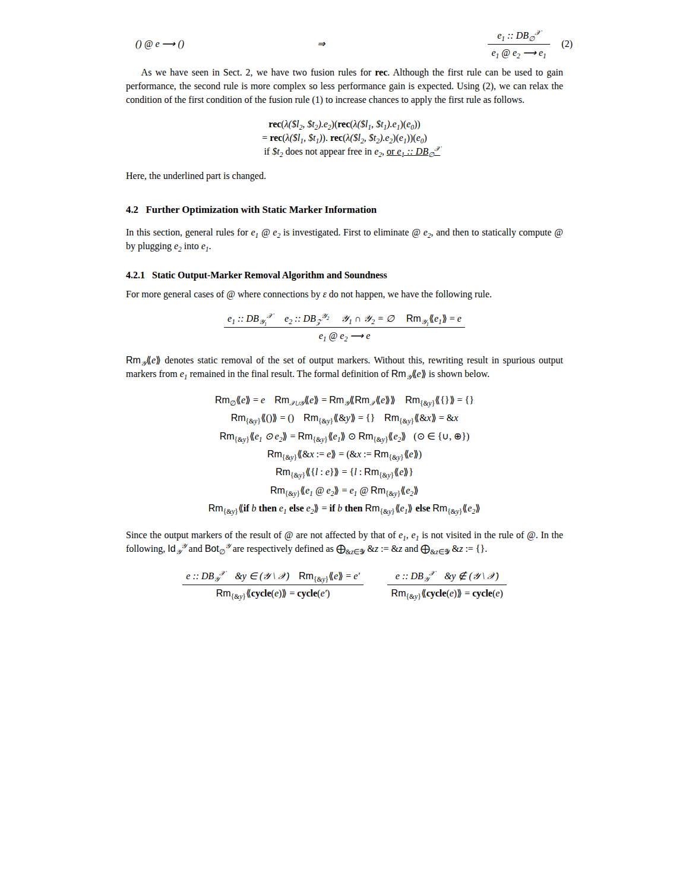() @ e ⟶ ()
⇒
e1 :: DB∅𝒳 e1 @ e2 ⟶ e1 (2)
As we have seen in Sect. 2, we have two fusion rules for rec. Although the first rule can be used to gain performance, the second rule is more complex so less performance gain is expected. Using (2), we can relax the condition of the first condition of the fusion rule (1) to increase chances to apply the first rule as follows.
rec(λ($l2, $t2).e2)(rec(λ($l1, $t1).e1)(e0))
= rec(λ($l1, $t1)). rec(λ($l2, $t2).e2)(e1))(e0)
if $t2 does not appear free in e2, or e1 :: DB∅𝒳
Here, the underlined part is changed.
4.2 Further Optimization with Static Marker Information
In this section, general rules for e1 @ e2 is investigated. First to eliminate @ e2, and then to statically compute @ by plugging e2 into e1.
4.2.1 Static Output-Marker Removal Algorithm and Soundness
For more general cases of @ where connections by ε do not happen, we have the following rule.
e1 :: DB𝒴1𝒳 e2 :: DB𝒵𝒴2 𝒴1 ∩ 𝒴2 = ∅ Rm𝒴1⟪e1⟫ = e e1 @ e2 ⟶ e
Rm𝒴⟪e⟫ denotes static removal of the set of output markers. Without this, rewriting result in spurious output markers from e1 remained in the final result. The formal definition of Rm𝒴⟪e⟫ is shown below.
Rm∅⟪e⟫ = e Rm𝒳∪𝒴⟪e⟫ = Rm𝒴⟪Rm𝒳⟪e⟫⟫ Rm{&y}⟪{}⟫ = {} Rm{&y}⟪()⟫ = () Rm{&y}⟪&y⟫ = {} Rm{&y}⟪&x⟫ = &x Rm{&y}⟪e1 ⊙ e2⟫ = Rm{&y}⟪e1⟫ ⊙ Rm{&y}⟪e2⟫ (⊙ ∈ {∪, ⊕}) Rm{&y}⟪&x := e⟫ = (&x := Rm{&y}⟪e⟫) Rm{&y}⟪{l : e}⟫ = {l : Rm{&y}⟪e⟫} Rm{&y}⟪e1 @ e2⟫ = e1 @ Rm{&y}⟪e2⟫ Rm{&y}⟪if b then e1 else e2⟫ = if b then Rm{&y}⟪e1⟫ else Rm{&y}⟪e2⟫
Since the output markers of the result of @ are not affected by that of e1, e1 is not visited in the rule of @. In the following, Id𝒴𝒴 and Bot∅𝒴 are respectively defined as ⨁&z∈𝒴 &z := &z and ⨁&z∈𝒴 &z := {}.
e :: DB𝒴𝒳 &y ∈ (𝒴 \ 𝒳) Rm{&y}⟪e⟫ = e′ Rm{&y}⟪cycle(e)⟫ = cycle(e′) e :: DB𝒴𝒳 &y ∉ (𝒴 \ 𝒳) Rm{&y}⟪cycle(e)⟫ = cycle(e)